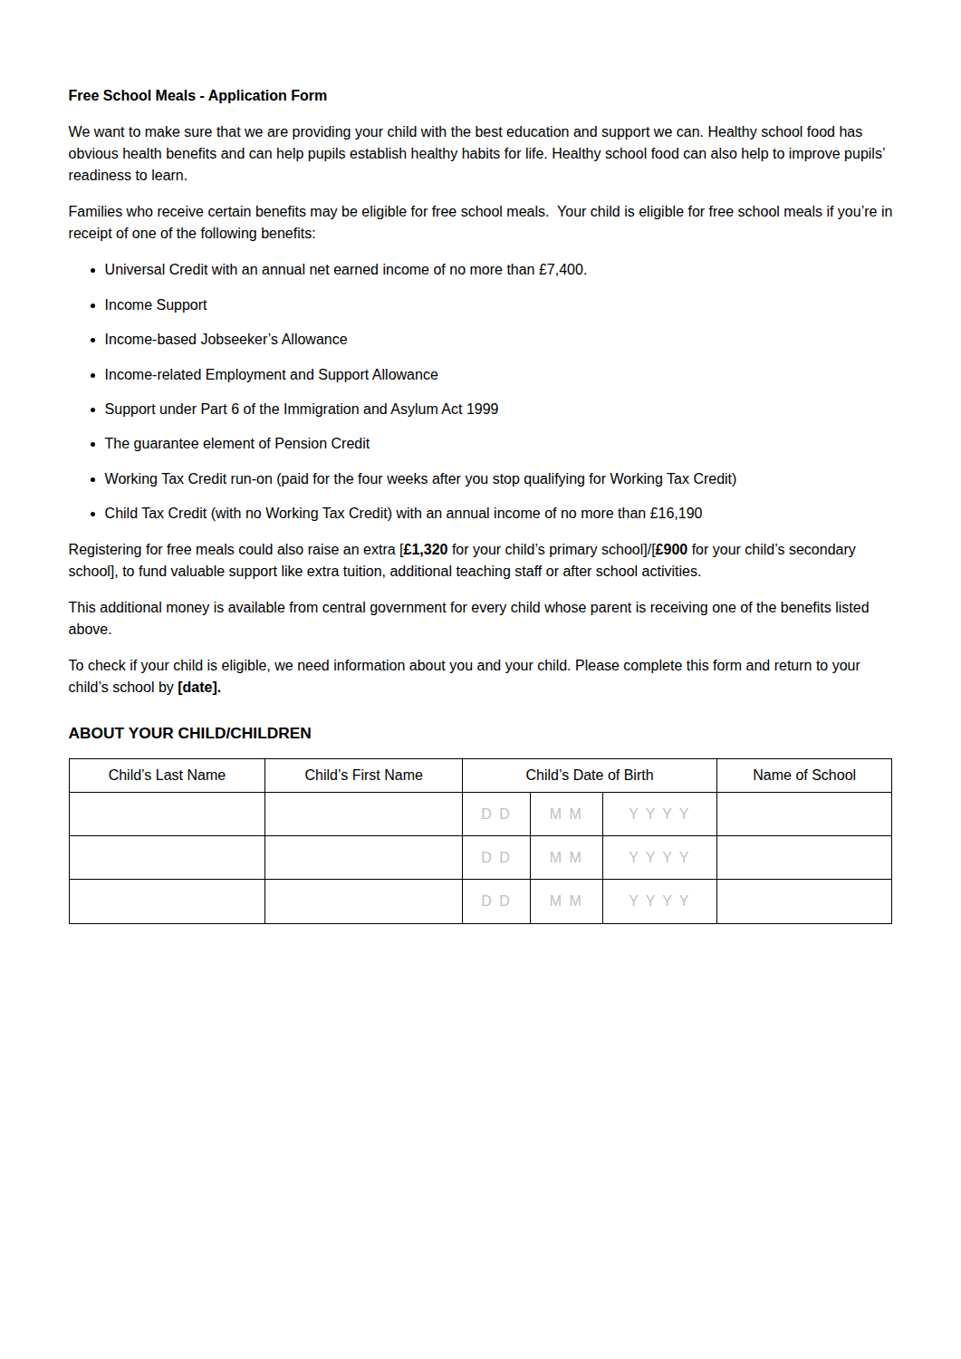Free School Meals - Application Form
We want to make sure that we are providing your child with the best education and support we can. Healthy school food has obvious health benefits and can help pupils establish healthy habits for life. Healthy school food can also help to improve pupils’ readiness to learn.
Families who receive certain benefits may be eligible for free school meals. Your child is eligible for free school meals if you’re in receipt of one of the following benefits:
Universal Credit with an annual net earned income of no more than £7,400.
Income Support
Income-based Jobseeker’s Allowance
Income-related Employment and Support Allowance
Support under Part 6 of the Immigration and Asylum Act 1999
The guarantee element of Pension Credit
Working Tax Credit run-on (paid for the four weeks after you stop qualifying for Working Tax Credit)
Child Tax Credit (with no Working Tax Credit) with an annual income of no more than £16,190
Registering for free meals could also raise an extra [£1,320 for your child’s primary school]/[£900 for your child’s secondary school], to fund valuable support like extra tuition, additional teaching staff or after school activities.
This additional money is available from central government for every child whose parent is receiving one of the benefits listed above.
To check if your child is eligible, we need information about you and your child. Please complete this form and return to your child’s school by [date].
About your child/children
| Child’s Last Name | Child’s First Name | Child’s Date of Birth | Name of School |
| --- | --- | --- | --- |
| | | D D | M M | Y Y Y Y | |
| | | D D | M M | Y Y Y Y | |
| | | D D | M M | Y Y Y Y | |